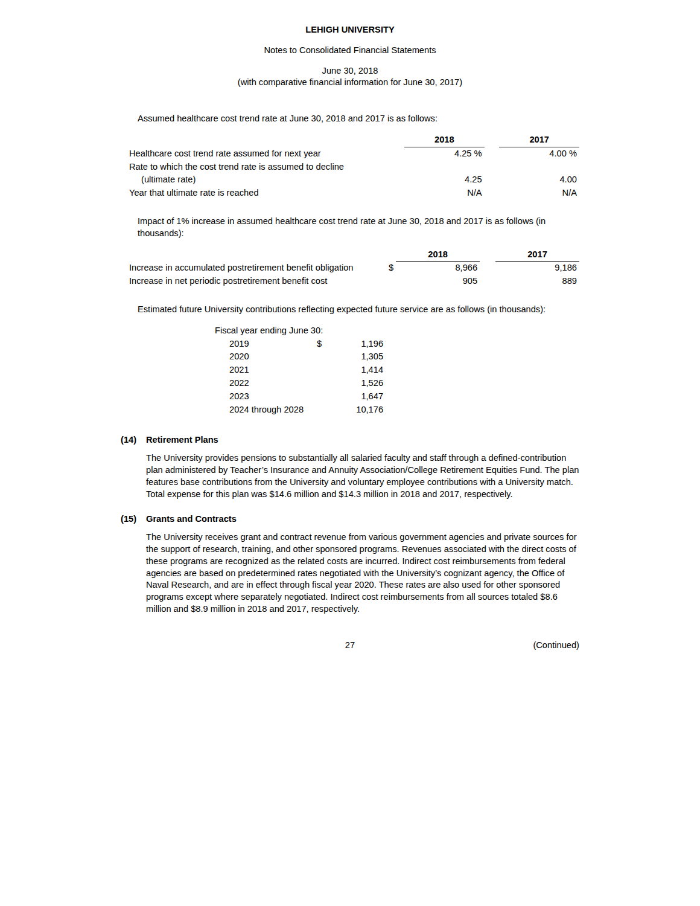LEHIGH UNIVERSITY
Notes to Consolidated Financial Statements
June 30, 2018
(with comparative financial information for June 30, 2017)
Assumed healthcare cost trend rate at June 30, 2018 and 2017 is as follows:
| | | 2018 | | 2017 |
| Healthcare cost trend rate assumed for next year | | 4.25 % | | 4.00 % |
| Rate to which the cost trend rate is assumed to decline | | | | |
| (ultimate rate) | | 4.25 | | 4.00 |
| Year that ultimate rate is reached | | N/A | | N/A |
Impact of 1% increase in assumed healthcare cost trend rate at June 30, 2018 and 2017 is as follows (in thousands):
| | | 2018 | | 2017 |
| Increase in accumulated postretirement benefit obligation | $ | 8,966 | | 9,186 |
| Increase in net periodic postretirement benefit cost | | 905 | | 889 |
Estimated future University contributions reflecting expected future service are as follows (in thousands):
| Fiscal year ending June 30: |
| 2019 | $ | 1,196 |
| 2020 | | 1,305 |
| 2021 | | 1,414 |
| 2022 | | 1,526 |
| 2023 | | 1,647 |
| 2024 through 2028 | | 10,176 |
(14) Retirement Plans
The University provides pensions to substantially all salaried faculty and staff through a defined-contribution plan administered by Teacher’s Insurance and Annuity Association/College Retirement Equities Fund. The plan features base contributions from the University and voluntary employee contributions with a University match. Total expense for this plan was $14.6 million and $14.3 million in 2018 and 2017, respectively.
(15) Grants and Contracts
The University receives grant and contract revenue from various government agencies and private sources for the support of research, training, and other sponsored programs. Revenues associated with the direct costs of these programs are recognized as the related costs are incurred. Indirect cost reimbursements from federal agencies are based on predetermined rates negotiated with the University’s cognizant agency, the Office of Naval Research, and are in effect through fiscal year 2020. These rates are also used for other sponsored programs except where separately negotiated. Indirect cost reimbursements from all sources totaled $8.6 million and $8.9 million in 2018 and 2017, respectively.
27
(Continued)